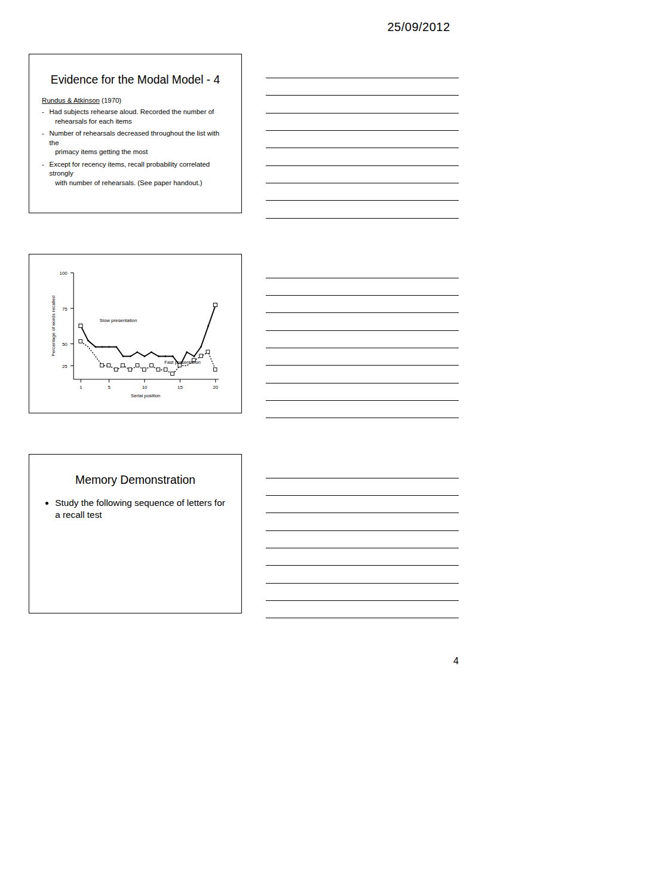25/09/2012
Evidence for the Modal Model - 4
Rundus & Atkinson (1970)
Had subjects rehearse aloud. Recorded the number ofrehearsals for each items
Number of rehearsals decreased throughout the list with theprimacy items getting the most
Except for recency items, recall probability correlated stronglywith number of rehearsals. (See paper handout.)
100 75 50 25 Percentage of words recalled 1 5 10 15 20 Serial position Slow presentation Fast presentation
Memory Demonstration
Study the following sequence of letters for a recall test
4